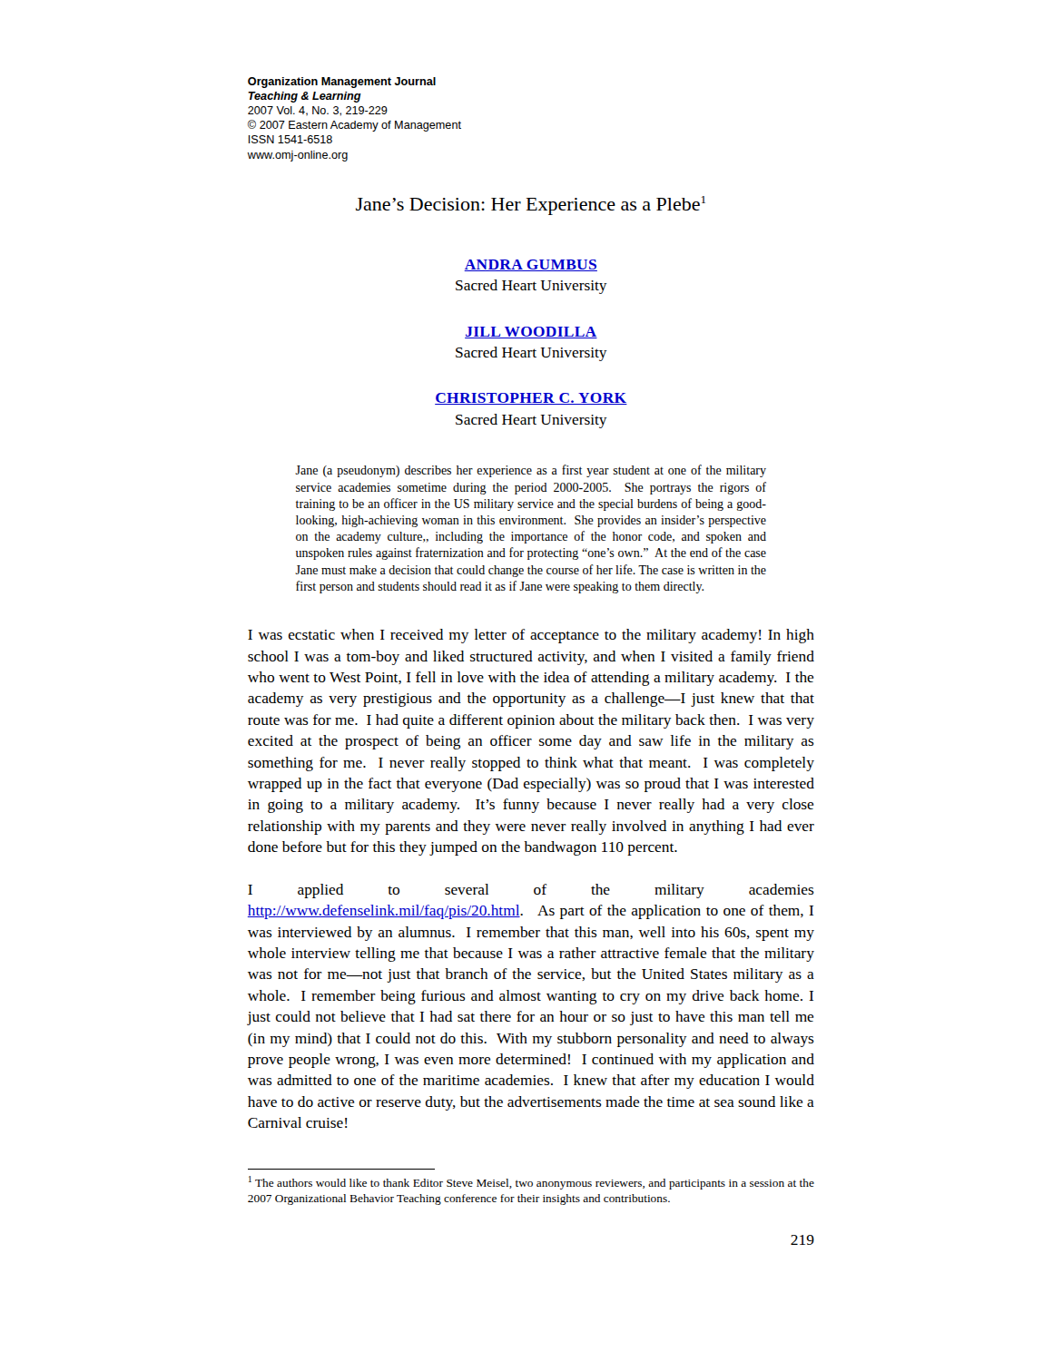Organization Management Journal
Teaching & Learning
2007 Vol. 4, No. 3, 219-229
© 2007 Eastern Academy of Management
ISSN 1541-6518
www.omj-online.org
Jane’s Decision: Her Experience as a Plebe1
Andra Gumbus Sacred Heart University
Jill Woodilla Sacred Heart University
Christopher C. York Sacred Heart University
Jane (a pseudonym) describes her experience as a first year student at one of the military service academies sometime during the period 2000-2005. She portrays the rigors of training to be an officer in the US military service and the special burdens of being a good-looking, high-achieving woman in this environment. She provides an insider’s perspective on the academy culture,, including the importance of the honor code, and spoken and unspoken rules against fraternization and for protecting “one’s own.” At the end of the case Jane must make a decision that could change the course of her life. The case is written in the first person and students should read it as if Jane were speaking to them directly.
I was ecstatic when I received my letter of acceptance to the military academy! In high school I was a tom-boy and liked structured activity, and when I visited a family friend who went to West Point, I fell in love with the idea of attending a military academy. I the academy as very prestigious and the opportunity as a challenge—I just knew that that route was for me. I had quite a different opinion about the military back then. I was very excited at the prospect of being an officer some day and saw life in the military as something for me. I never really stopped to think what that meant. I was completely wrapped up in the fact that everyone (Dad especially) was so proud that I was interested in going to a military academy. It’s funny because I never really had a very close relationship with my parents and they were never really involved in anything I had ever done before but for this they jumped on the bandwagon 110 percent.
I applied to several of the military academies http://www.defenselink.mil/faq/pis/20.html. As part of the application to one of them, I was interviewed by an alumnus. I remember that this man, well into his 60s, spent my whole interview telling me that because I was a rather attractive female that the military was not for me—not just that branch of the service, but the United States military as a whole. I remember being furious and almost wanting to cry on my drive back home. I just could not believe that I had sat there for an hour or so just to have this man tell me (in my mind) that I could not do this. With my stubborn personality and need to always prove people wrong, I was even more determined! I continued with my application and was admitted to one of the maritime academies. I knew that after my education I would have to do active or reserve duty, but the advertisements made the time at sea sound like a Carnival cruise!
1 The authors would like to thank Editor Steve Meisel, two anonymous reviewers, and participants in a session at the 2007 Organizational Behavior Teaching conference for their insights and contributions.
219